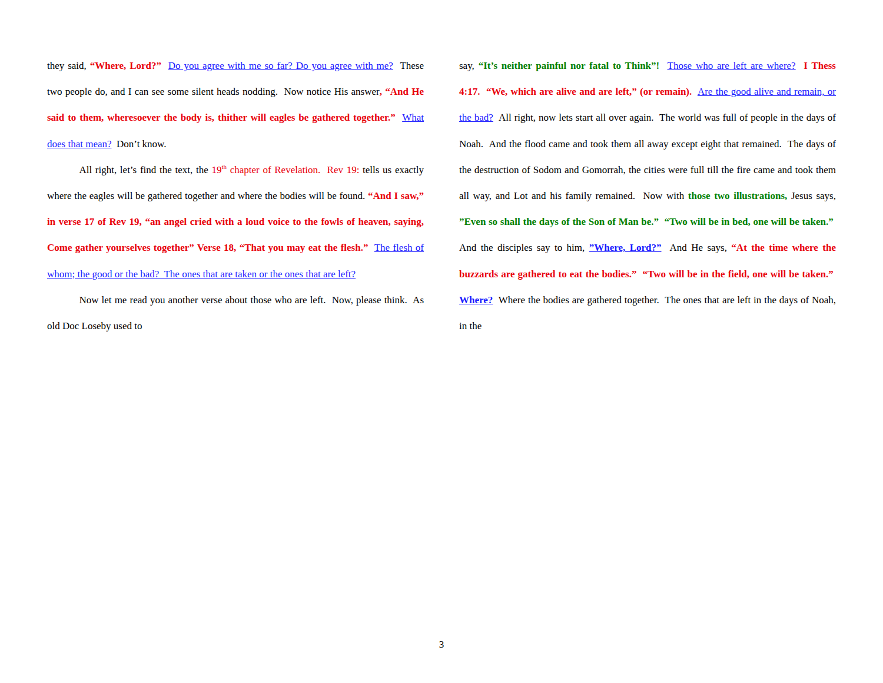they said, “Where, Lord?” Do you agree with me so far? Do you agree with me? These two people do, and I can see some silent heads nodding. Now notice His answer, “And He said to them, wheresoever the body is, thither will eagles be gathered together.” What does that mean? Don’t know.
All right, let’s find the text, the 19th chapter of Revelation. Rev 19: tells us exactly where the eagles will be gathered together and where the bodies will be found. “And I saw,” in verse 17 of Rev 19, “an angel cried with a loud voice to the fowls of heaven, saying, Come gather yourselves together” Verse 18, “That you may eat the flesh.” The flesh of whom; the good or the bad? The ones that are taken or the ones that are left?
Now let me read you another verse about those who are left. Now, please think. As old Doc Loseby used to
say, “It’s neither painful nor fatal to Think”! Those who are left are where? I Thess 4:17. “We, which are alive and are left,” (or remain). Are the good alive and remain, or the bad? All right, now lets start all over again. The world was full of people in the days of Noah. And the flood came and took them all away except eight that remained. The days of the destruction of Sodom and Gomorrah, the cities were full till the fire came and took them all way, and Lot and his family remained. Now with those two illustrations, Jesus says, ”Even so shall the days of the Son of Man be.” “Two will be in bed, one will be taken.” And the disciples say to him, ”Where, Lord?” And He says, “At the time where the buzzards are gathered to eat the bodies.” “Two will be in the field, one will be taken.” Where? Where the bodies are gathered together. The ones that are left in the days of Noah, in the
3